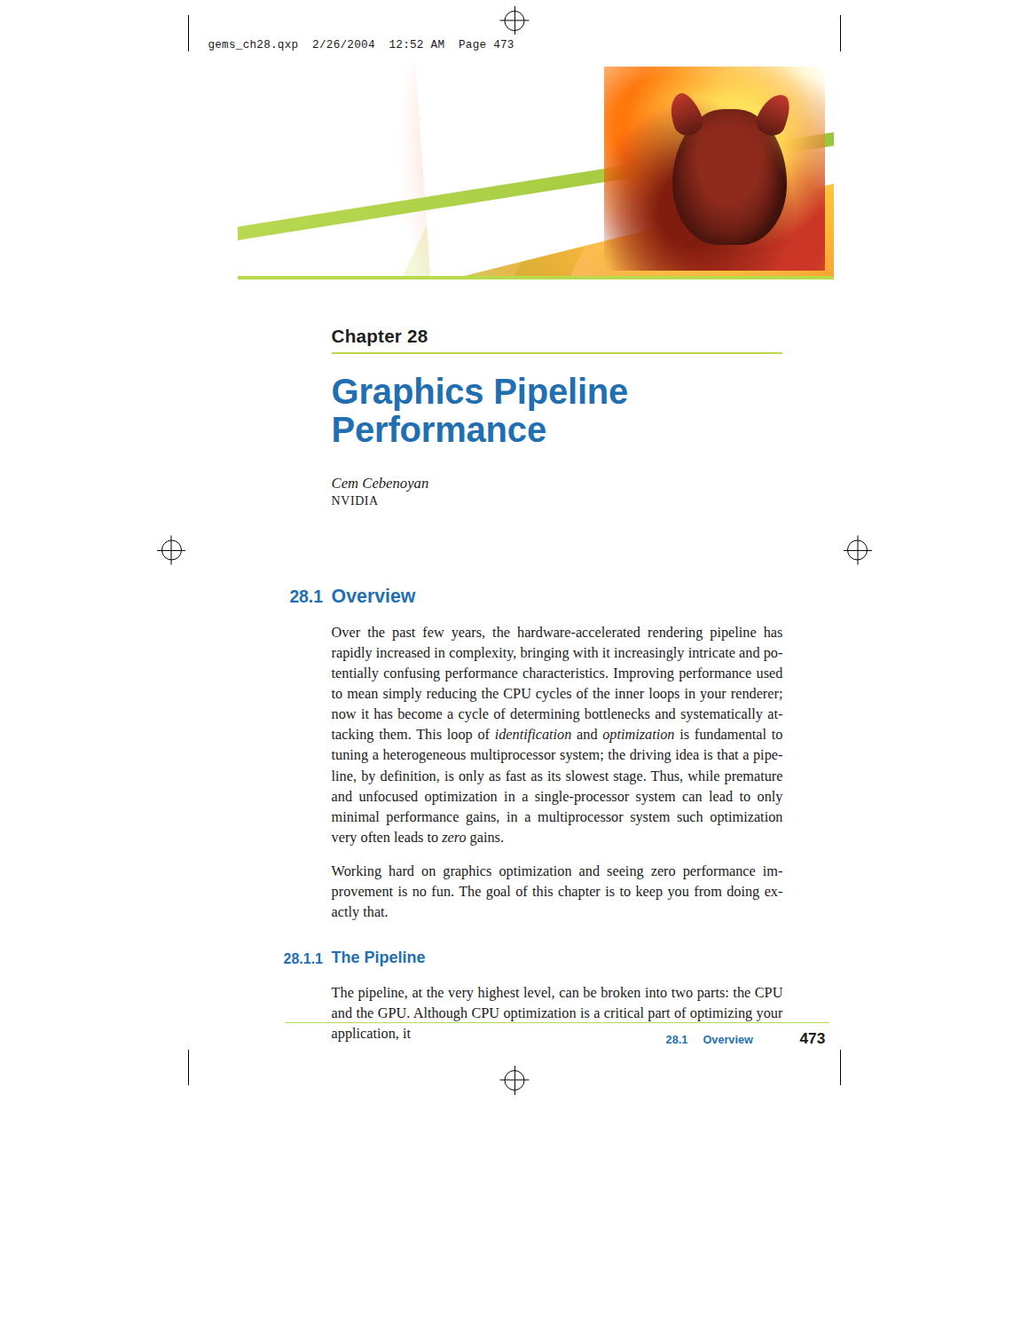gems_ch28.qxp 2/26/2004 12:52 AM Page 473
Chapter 28
Graphics Pipeline
Performance
Cem Cebenoyan
NVIDIA
28.1
Overview
Over the past few years, the hardware-accelerated rendering pipeline has rapidly increased in complexity, bringing with it increasingly intricate and potentially confusing performance characteristics. Improving performance used to mean simply reducing the CPU cycles of the inner loops in your renderer; now it has become a cycle of determining bottlenecks and systematically attacking them. This loop of identification and optimization is fundamental to tuning a heterogeneous multiprocessor system; the driving idea is that a pipeline, by definition, is only as fast as its slowest stage. Thus, while premature and unfocused optimization in a single-processor system can lead to only minimal performance gains, in a multiprocessor system such optimization very often leads to zero gains.
Working hard on graphics optimization and seeing zero performance improvement is no fun. The goal of this chapter is to keep you from doing exactly that.
28.1.1
The Pipeline
The pipeline, at the very highest level, can be broken into two parts: the CPU and the GPU. Although CPU optimization is a critical part of optimizing your application, it
28.1 Overview
473